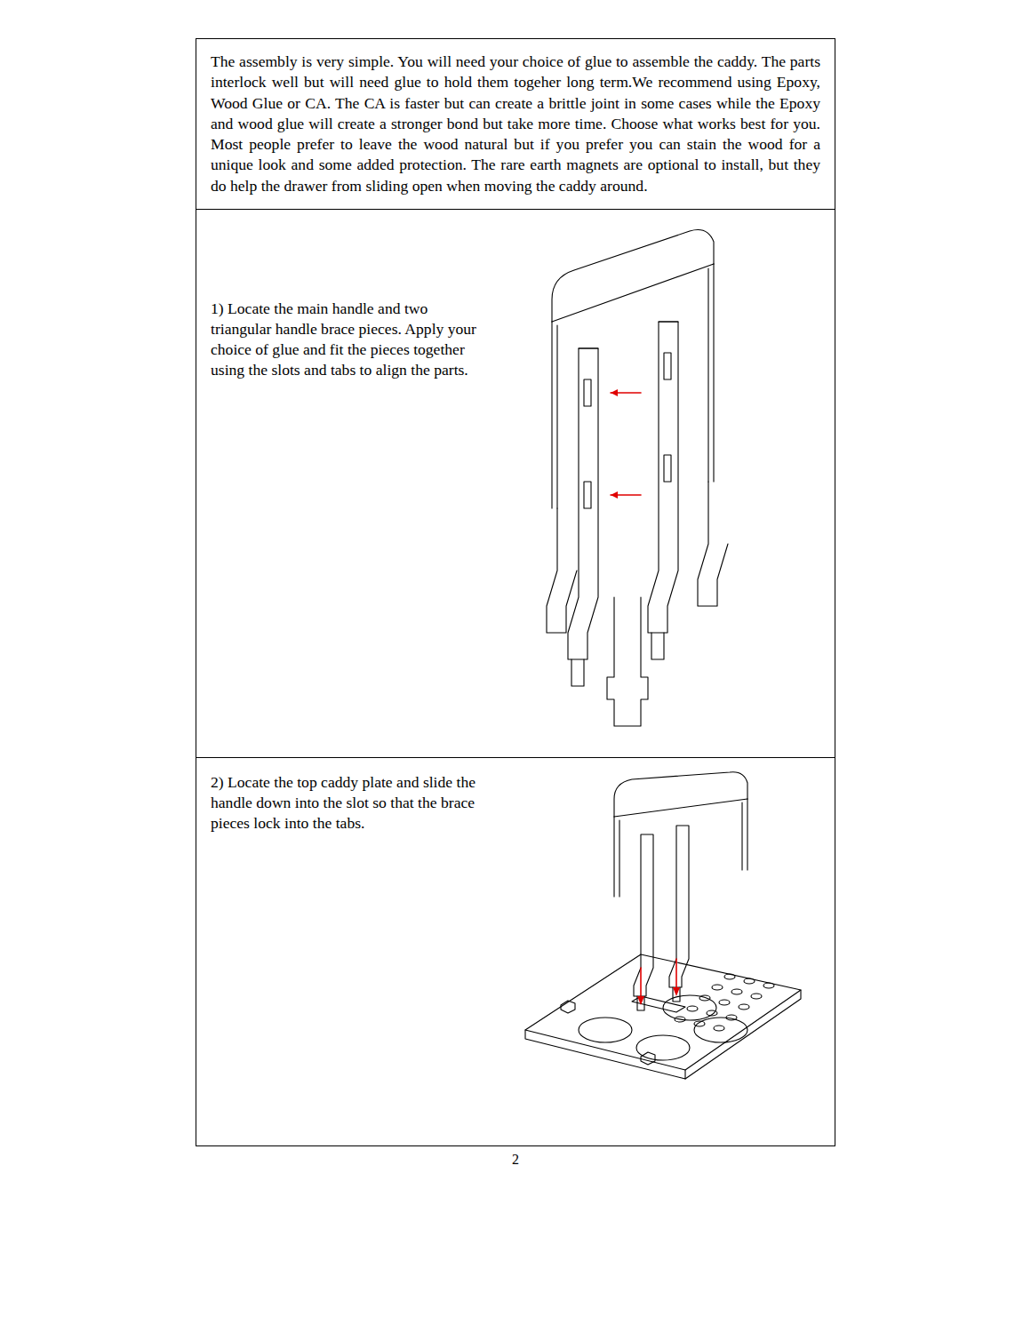The assembly is very simple. You will need your choice of glue to assemble the caddy. The parts interlock well but will need glue to hold them togeher long term.We recommend using Epoxy, Wood Glue or CA. The CA is faster but can create a brittle joint in some cases while the Epoxy and wood glue will create a stronger bond but take more time. Choose what works best for you. Most people prefer to leave the wood natural but if you prefer you can stain the wood for a unique look and some added protection. The rare earth magnets are optional to install, but they do help the drawer from sliding open when moving the caddy around.
1) Locate the main handle and two triangular handle brace pieces. Apply your choice of glue and fit the pieces together using the slots and tabs to align the parts.
2) Locate the top caddy plate and slide the handle down into the slot so that the brace pieces lock into the tabs.
2